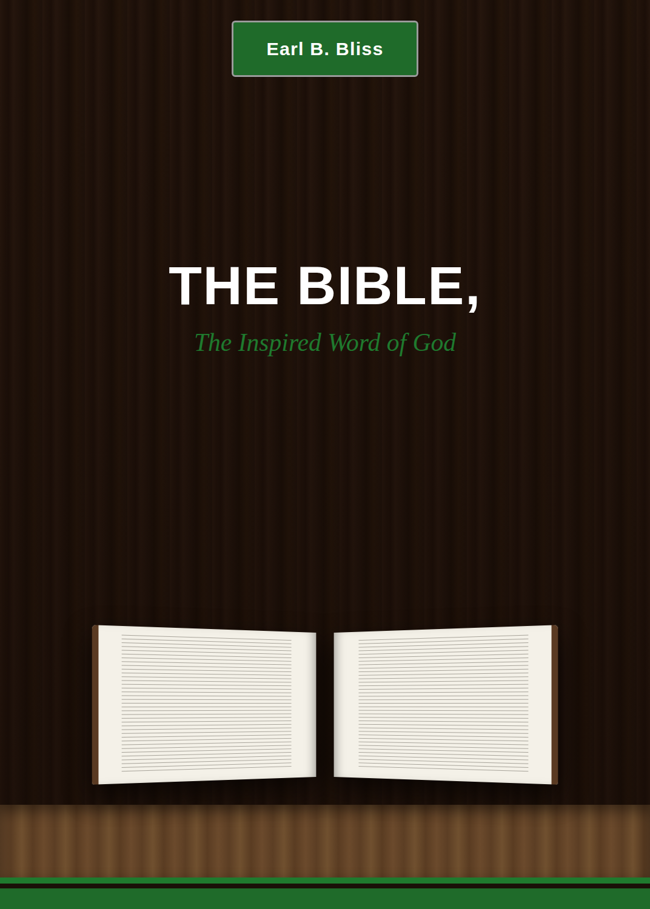Earl B. Bliss
The Bible,
The Inspired Word of God